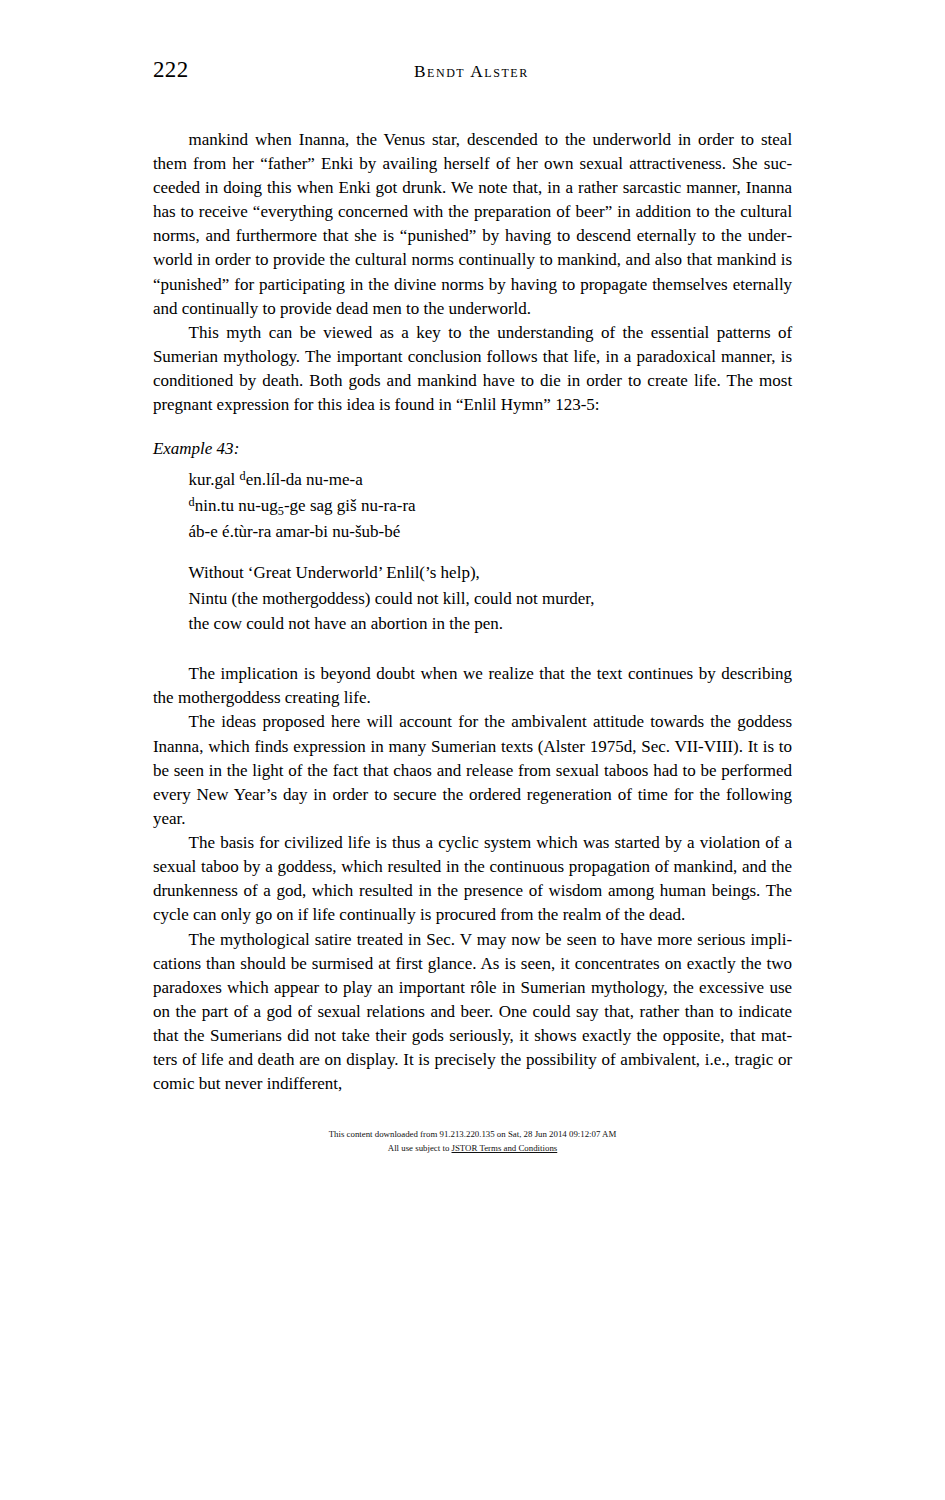222 Bendt Alster
mankind when Inanna, the Venus star, descended to the underworld in order to steal them from her “father” Enki by availing herself of her own sexual attractiveness. She succeeded in doing this when Enki got drunk. We note that, in a rather sarcastic manner, Inanna has to receive “everything concerned with the preparation of beer” in addition to the cultural norms, and furthermore that she is “punished” by having to descend eternally to the underworld in order to provide the cultural norms continually to mankind, and also that mankind is “punished” for participating in the divine norms by having to propagate themselves eternally and continually to provide dead men to the underworld.
This myth can be viewed as a key to the understanding of the essential patterns of Sumerian mythology. The important conclusion follows that life, in a paradoxical manner, is conditioned by death. Both gods and mankind have to die in order to create life. The most pregnant expression for this idea is found in “Enlil Hymn” 123-5:
Example 43:
kur.gal den.líl-da nu-me-a
dnin.tu nu-ug5-ge sag giš nu-ra-ra
áb-e é.tùr-ra amar-bi nu-šub-bé
Without ‘Great Underworld’ Enlil(’s help),
Nintu (the mothergoddess) could not kill, could not murder,
the cow could not have an abortion in the pen.
The implication is beyond doubt when we realize that the text continues by describing the mothergoddess creating life.
The ideas proposed here will account for the ambivalent attitude towards the goddess Inanna, which finds expression in many Sumerian texts (Alster 1975d, Sec. VII-VIII). It is to be seen in the light of the fact that chaos and release from sexual taboos had to be performed every New Year’s day in order to secure the ordered regeneration of time for the following year.
The basis for civilized life is thus a cyclic system which was started by a violation of a sexual taboo by a goddess, which resulted in the continuous propagation of mankind, and the drunkenness of a god, which resulted in the presence of wisdom among human beings. The cycle can only go on if life continually is procured from the realm of the dead.
The mythological satire treated in Sec. V may now be seen to have more serious implications than should be surmised at first glance. As is seen, it concentrates on exactly the two paradoxes which appear to play an important rôle in Sumerian mythology, the excessive use on the part of a god of sexual relations and beer. One could say that, rather than to indicate that the Sumerians did not take their gods seriously, it shows exactly the opposite, that matters of life and death are on display. It is precisely the possibility of ambivalent, i.e., tragic or comic but never indifferent,
This content downloaded from 91.213.220.135 on Sat, 28 Jun 2014 09:12:07 AM
All use subject to JSTOR Terms and Conditions